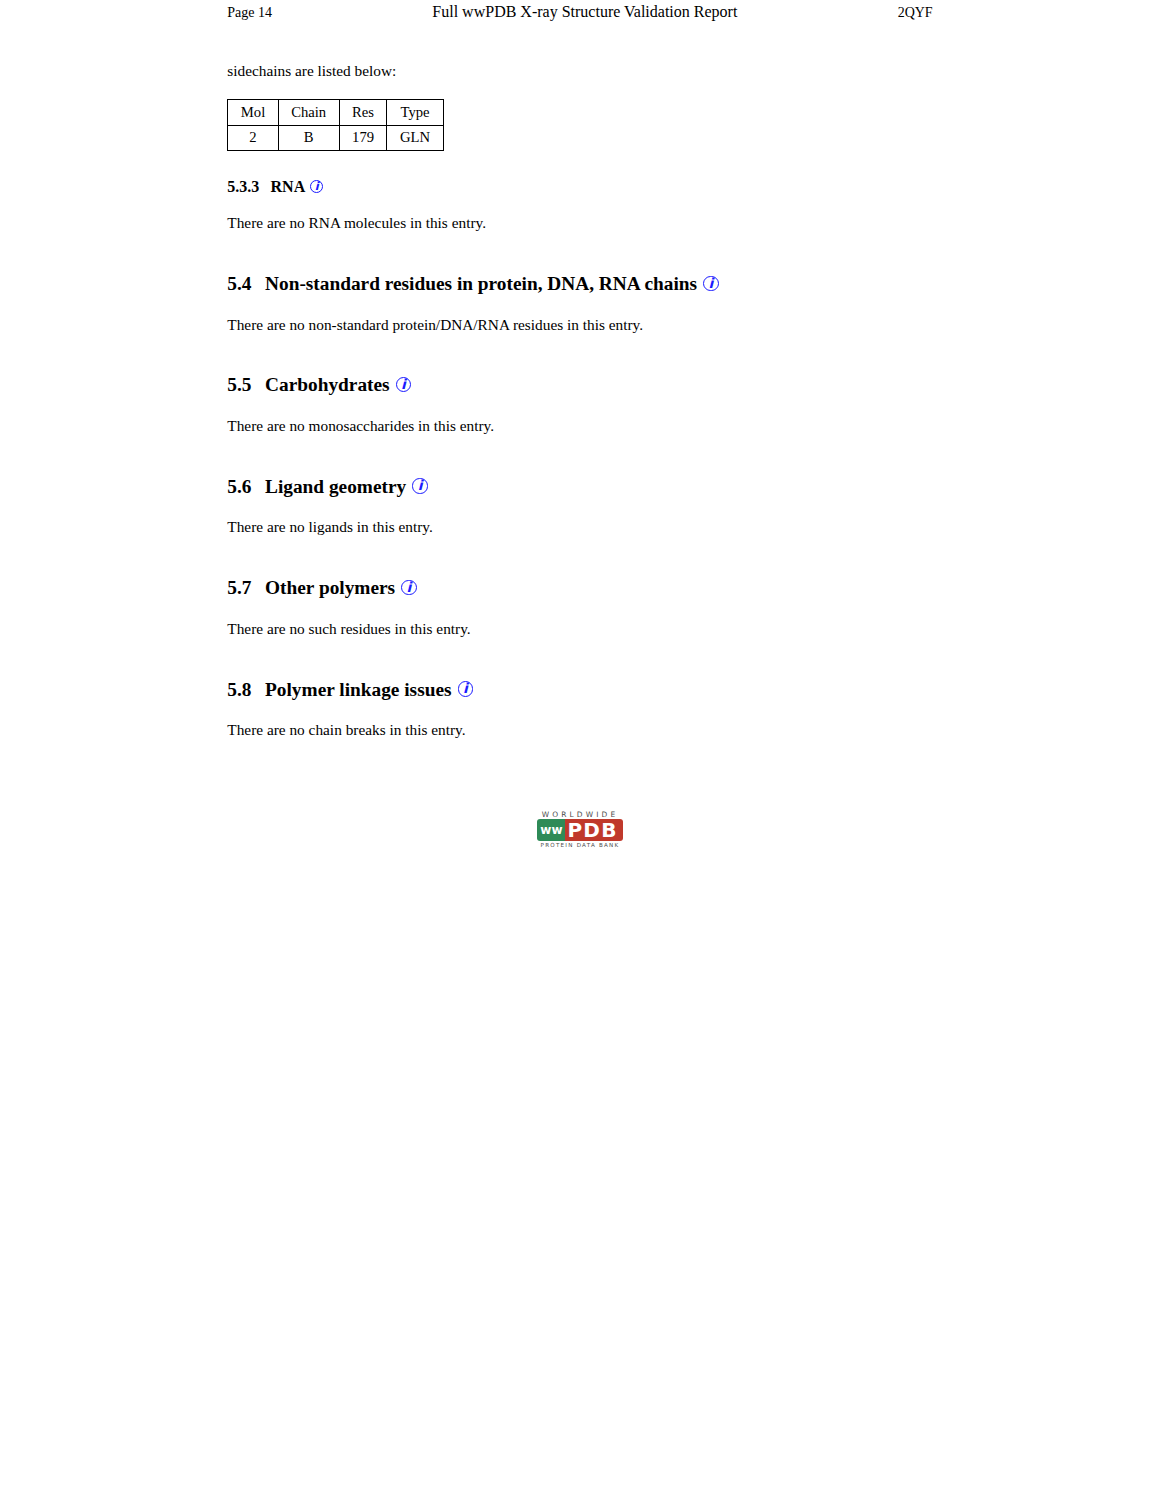Page 14
Full wwPDB X-ray Structure Validation Report
2QYF
sidechains are listed below:
| Mol | Chain | Res | Type |
| --- | --- | --- | --- |
| 2 | B | 179 | GLN |
5.3.3 RNAi
There are no RNA molecules in this entry.
5.4 Non-standard residues in protein, DNA, RNA chainsi
There are no non-standard protein/DNA/RNA residues in this entry.
5.5 Carbohydratesi
There are no monosaccharides in this entry.
5.6 Ligand geometryi
There are no ligands in this entry.
5.7 Other polymersi
There are no such residues in this entry.
5.8 Polymer linkage issuesi
There are no chain breaks in this entry.
WORLDWIDE
ww PDB
PROTEIN DATA BANK